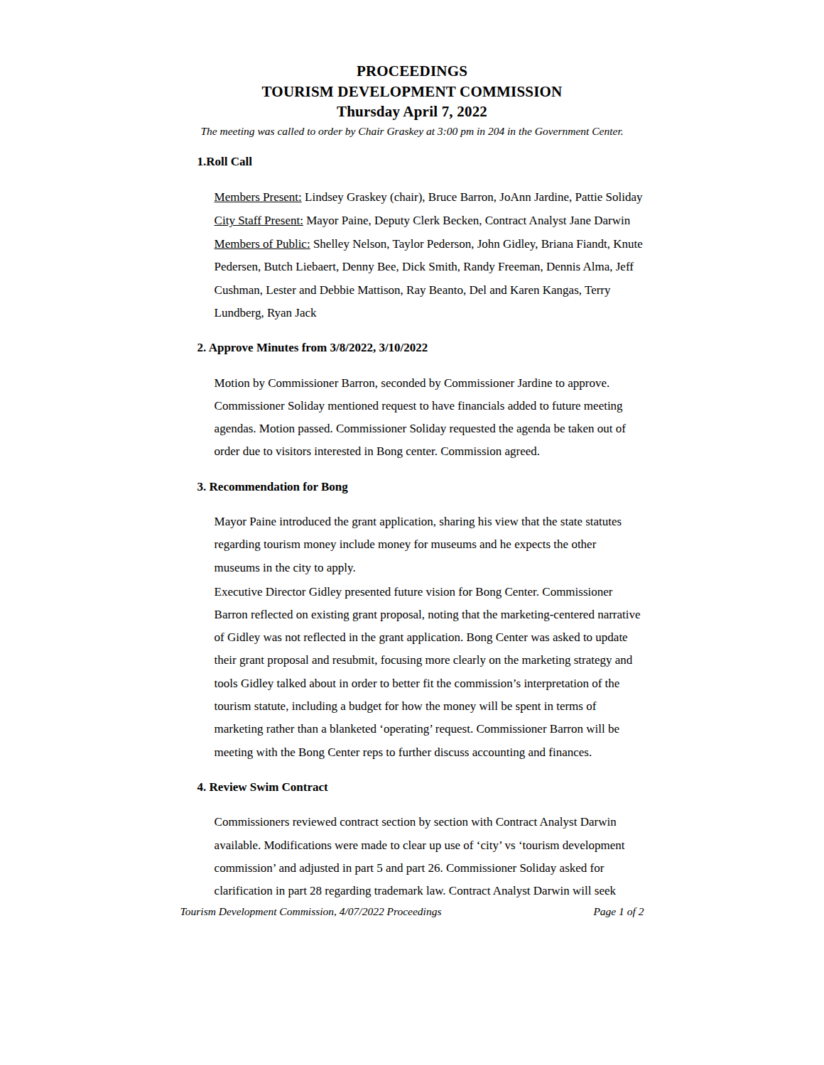PROCEEDINGS TOURISM DEVELOPMENT COMMISSION Thursday April 7, 2022
The meeting was called to order by Chair Graskey at 3:00 pm in 204 in the Government Center.
1. Roll Call
Members Present: Lindsey Graskey (chair), Bruce Barron, JoAnn Jardine, Pattie Soliday
City Staff Present: Mayor Paine, Deputy Clerk Becken, Contract Analyst Jane Darwin
Members of Public: Shelley Nelson, Taylor Pederson, John Gidley, Briana Fiandt, Knute Pedersen, Butch Liebaert, Denny Bee, Dick Smith, Randy Freeman, Dennis Alma, Jeff Cushman, Lester and Debbie Mattison, Ray Beanto, Del and Karen Kangas, Terry Lundberg, Ryan Jack
2. Approve Minutes from 3/8/2022, 3/10/2022
Motion by Commissioner Barron, seconded by Commissioner Jardine to approve. Commissioner Soliday mentioned request to have financials added to future meeting agendas. Motion passed. Commissioner Soliday requested the agenda be taken out of order due to visitors interested in Bong center. Commission agreed.
3. Recommendation for Bong
Mayor Paine introduced the grant application, sharing his view that the state statutes regarding tourism money include money for museums and he expects the other museums in the city to apply.
Executive Director Gidley presented future vision for Bong Center. Commissioner Barron reflected on existing grant proposal, noting that the marketing-centered narrative of Gidley was not reflected in the grant application. Bong Center was asked to update their grant proposal and resubmit, focusing more clearly on the marketing strategy and tools Gidley talked about in order to better fit the commission’s interpretation of the tourism statute, including a budget for how the money will be spent in terms of marketing rather than a blanketed ‘operating’ request. Commissioner Barron will be meeting with the Bong Center reps to further discuss accounting and finances.
4. Review Swim Contract
Commissioners reviewed contract section by section with Contract Analyst Darwin available. Modifications were made to clear up use of ‘city’ vs ‘tourism development commission’ and adjusted in part 5 and part 26. Commissioner Soliday asked for clarification in part 28 regarding trademark law. Contract Analyst Darwin will seek
Tourism Development Commission, 4/07/2022 Proceedings Page 1 of 2